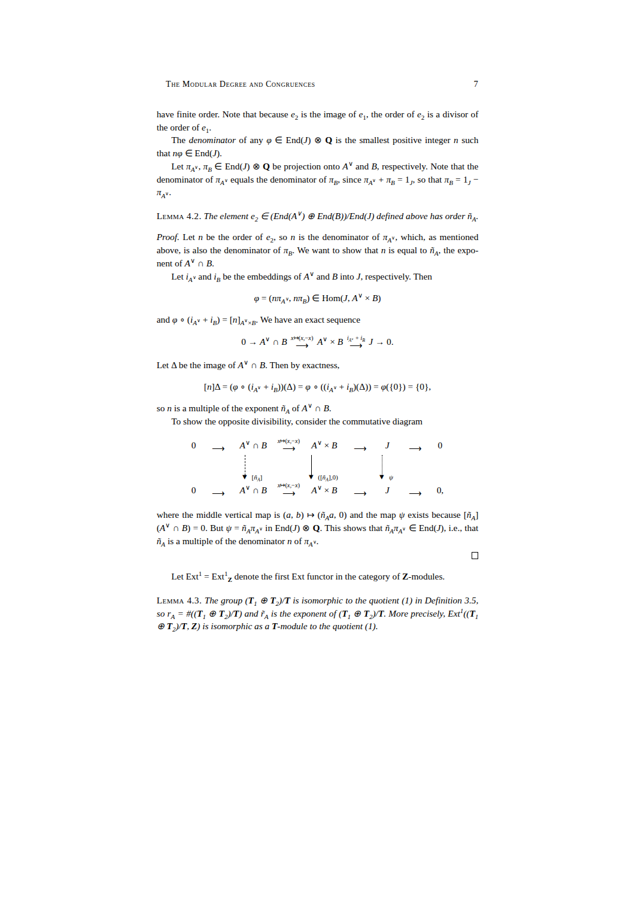The Modular Degree and Congruences 7
have finite order. Note that because e2 is the image of e1, the order of e2 is a divisor of the order of e1.
The denominator of any φ ∈ End(J) ⊗ Q is the smallest positive integer n such that nφ ∈ End(J).
Let πA∨, πB ∈ End(J) ⊗ Q be projection onto A∨ and B, respectively. Note that the denominator of πA∨ equals the denominator of πB, since πA∨ + πB = 1J, so that πB = 1J − πA∨.
Lemma 4.2. The element e2 ∈ (End(A∨) ⊕ End(B))/End(J) defined above has order ñA.
Proof. Let n be the order of e2, so n is the denominator of πA∨, which, as mentioned above, is also the denominator of πB. We want to show that n is equal to ñA, the exponent of A∨ ∩ B.
Let iA∨ and iB be the embeddings of A∨ and B into J, respectively. Then
φ = (nπA∨, nπB) ∈ Hom(J, A∨ × B)
and φ ∘ (iA∨ + iB) = [n]A∨×B. We have an exact sequence
0 → A∨ ∩ B x↦(x,−x)⟶ A∨ × B iA∨ + iB⟶ J → 0.
Let Δ be the image of A∨ ∩ B. Then by exactness,
[n]Δ = (φ ∘ (iA∨ + iB))(Δ) = φ ∘ ((iA∨ + iB)(Δ)) = φ({0}) = {0},
so n is a multiple of the exponent ñA of A∨ ∩ B.
To show the opposite divisibility, consider the commutative diagram
| 0 | ⟶ | A ∨ ∩ B | x ↦( x ,− x ) ⟶ | A ∨ × B | ⟶ | J | ⟶ | 0 |
| | | ▾ [ ñ A ] | | ▾ ([ ñ A ],0) | | ▾ ψ | | |
| 0 | ⟶ | A ∨ ∩ B | x ↦( x ,− x ) ⟶ | A ∨ × B | ⟶ | J | ⟶ | 0, |
where the middle vertical map is (a, b) ↦ (ñAa, 0) and the map ψ exists because [ñA](A∨ ∩ B) = 0. But ψ = ñAπA∨ in End(J) ⊗ Q. This shows that ñAπA∨ ∈ End(J), i.e., that ñA is a multiple of the denominator n of πA∨.
Let Ext1 = Ext1Z denote the first Ext functor in the category of Z-modules.
Lemma 4.3. The group (T1 ⊕ T2)/T is isomorphic to the quotient (1) in Definition 3.5, so rA = #((T1 ⊕ T2)/T) and r̃A is the exponent of (T1 ⊕ T2)/T. More precisely, Ext1((T1 ⊕ T2)/T, Z) is isomorphic as a T-module to the quotient (1).